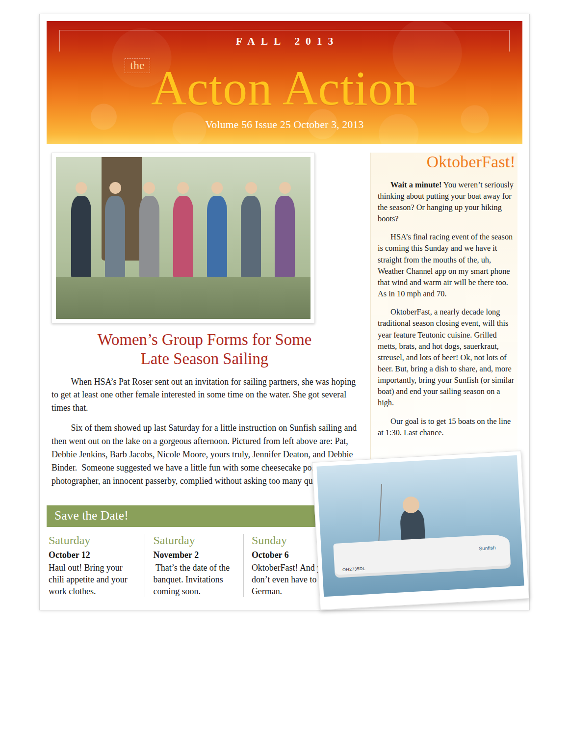Fall 2013
the
Acton Action
Volume 56 Issue 25 October 3, 2013
Women’s Group Forms for Some
Late Season Sailing
When HSA’s Pat Roser sent out an invitation for sailing partners, she was hoping to get at least one other female interested in some time on the water. She got several times that.
Six of them showed up last Saturday for a little instruction on Sunfish sailing and then went out on the lake on a gorgeous afternoon. Pictured from left above are: Pat, Debbie Jenkins, Barb Jacobs, Nicole Moore, yours truly, Jennifer Deaton, and Debbie Binder. Someone suggested we have a little fun with some cheesecake posing. The photographer, an innocent passerby, complied without asking too many questions.
OktoberFast!
Wait a minute! You weren’t seriously thinking about putting your boat away for the season? Or hanging up your hiking boots?
HSA’s final racing event of the season is coming this Sunday and we have it straight from the mouths of the, uh, Weather Channel app on my smart phone that wind and warm air will be there too. As in 10 mph and 70.
OktoberFast, a nearly decade long traditional season closing event, will this year feature Teutonic cuisine. Grilled metts, brats, and hot dogs, sauerkraut, streusel, and lots of beer! Ok, not lots of beer. But, bring a dish to share, and, more importantly, bring your Sunfish (or similar boat) and end your sailing season on a high.
Our goal is to get 15 boats on the line at 1:30. Last chance.
Save the Date!
Saturday
October 12
Haul out! Bring your chili appetite and your work clothes.
Saturday
November 2
That’s the date of the banquet. Invitations coming soon.
Sunday
October 6
OktoberFast! And you don’t even have to be German.
OH2735DL